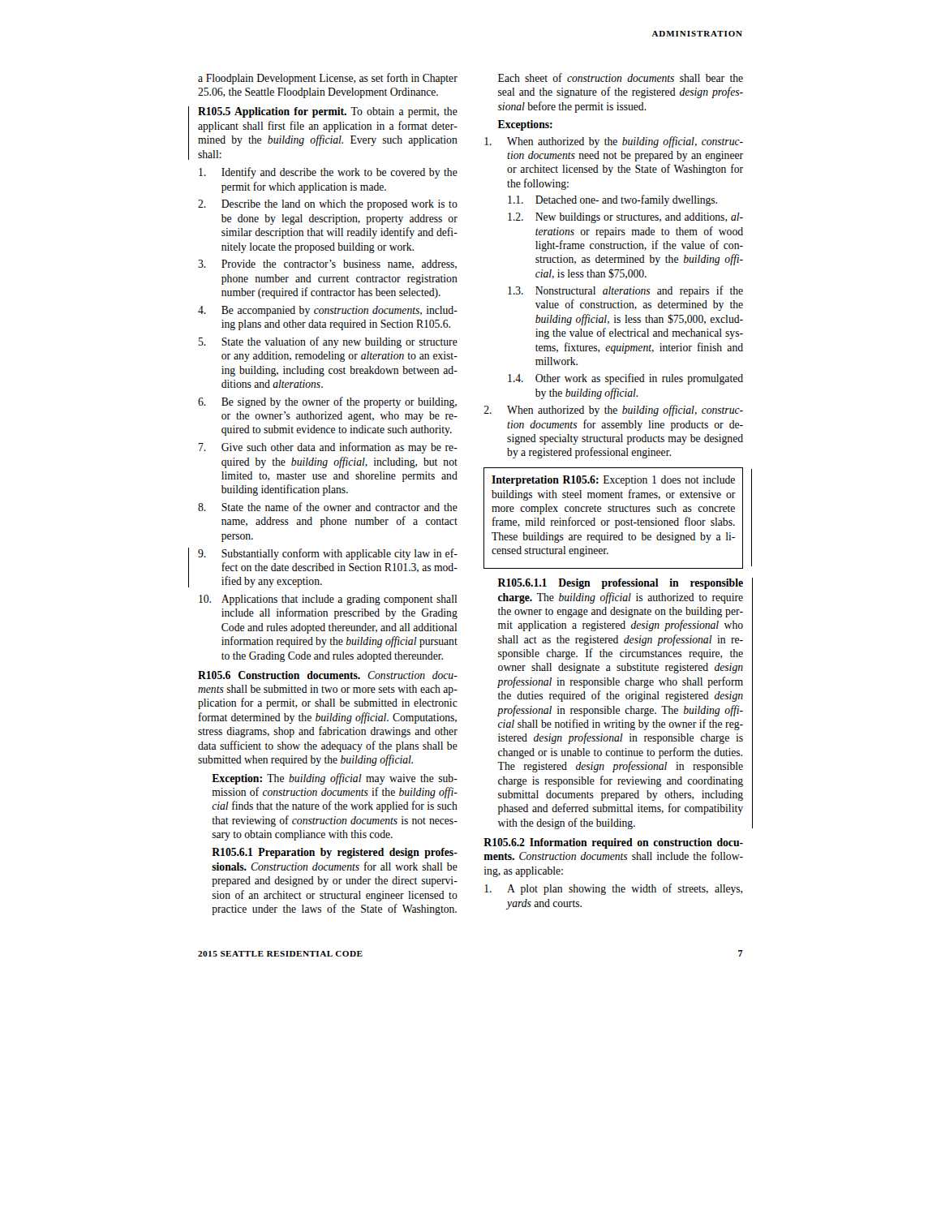ADMINISTRATION
a Floodplain Development License, as set forth in Chapter 25.06, the Seattle Floodplain Development Ordinance.
R105.5 Application for permit. To obtain a permit, the applicant shall first file an application in a format determined by the building official. Every such application shall:
1. Identify and describe the work to be covered by the permit for which application is made.
2. Describe the land on which the proposed work is to be done by legal description, property address or similar description that will readily identify and definitely locate the proposed building or work.
3. Provide the contractor’s business name, address, phone number and current contractor registration number (required if contractor has been selected).
4. Be accompanied by construction documents, including plans and other data required in Section R105.6.
5. State the valuation of any new building or structure or any addition, remodeling or alteration to an existing building, including cost breakdown between additions and alterations.
6. Be signed by the owner of the property or building, or the owner’s authorized agent, who may be required to submit evidence to indicate such authority.
7. Give such other data and information as may be required by the building official, including, but not limited to, master use and shoreline permits and building identification plans.
8. State the name of the owner and contractor and the name, address and phone number of a contact person.
9. Substantially conform with applicable city law in effect on the date described in Section R101.3, as modified by any exception.
10. Applications that include a grading component shall include all information prescribed by the Grading Code and rules adopted thereunder, and all additional information required by the building official pursuant to the Grading Code and rules adopted thereunder.
R105.6 Construction documents. Construction documents shall be submitted in two or more sets with each application for a permit, or shall be submitted in electronic format determined by the building official. Computations, stress diagrams, shop and fabrication drawings and other data sufficient to show the adequacy of the plans shall be submitted when required by the building official.
Exception: The building official may waive the submission of construction documents if the building official finds that the nature of the work applied for is such that reviewing of construction documents is not necessary to obtain compliance with this code.
R105.6.1 Preparation by registered design professionals. Construction documents for all work shall be prepared and designed by or under the direct supervision of an architect or structural engineer licensed to practice under the laws of the State of Washington. Each sheet of construction documents shall bear the seal and the signature of the registered design professional before the permit is issued.
Exceptions:
1. When authorized by the building official, construction documents need not be prepared by an engineer or architect licensed by the State of Washington for the following:
1.1. Detached one- and two-family dwellings.
1.2. New buildings or structures, and additions, alterations or repairs made to them of wood light-frame construction, if the value of construction, as determined by the building official, is less than $75,000.
1.3. Nonstructural alterations and repairs if the value of construction, as determined by the building official, is less than $75,000, excluding the value of electrical and mechanical systems, fixtures, equipment, interior finish and millwork.
1.4. Other work as specified in rules promulgated by the building official.
2. When authorized by the building official, construction documents for assembly line products or designed specialty structural products may be designed by a registered professional engineer.
Interpretation R105.6: Exception 1 does not include buildings with steel moment frames, or extensive or more complex concrete structures such as concrete frame, mild reinforced or post-tensioned floor slabs. These buildings are required to be designed by a licensed structural engineer.
R105.6.1.1 Design professional in responsible charge. The building official is authorized to require the owner to engage and designate on the building permit application a registered design professional who shall act as the registered design professional in responsible charge. If the circumstances require, the owner shall designate a substitute registered design professional in responsible charge who shall perform the duties required of the original registered design professional in responsible charge. The building official shall be notified in writing by the owner if the registered design professional in responsible charge is changed or is unable to continue to perform the duties. The registered design professional in responsible charge is responsible for reviewing and coordinating submittal documents prepared by others, including phased and deferred submittal items, for compatibility with the design of the building.
R105.6.2 Information required on construction documents. Construction documents shall include the following, as applicable:
1. A plot plan showing the width of streets, alleys, yards and courts.
2015 SEATTLE RESIDENTIAL CODE
7